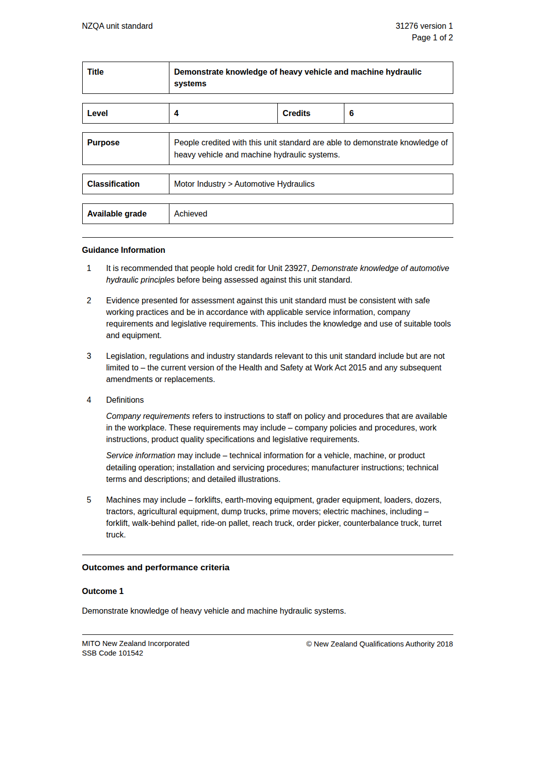NZQA unit standard
31276 version 1
Page 1 of 2
| Title | Demonstrate knowledge of heavy vehicle and machine hydraulic systems |
| Level | 4 | Credits | 6 |
| Purpose | People credited with this unit standard are able to demonstrate knowledge of heavy vehicle and machine hydraulic systems. |
| Classification | Motor Industry > Automotive Hydraulics |
| Available grade | Achieved |
Guidance Information
It is recommended that people hold credit for Unit 23927, Demonstrate knowledge of automotive hydraulic principles before being assessed against this unit standard.
Evidence presented for assessment against this unit standard must be consistent with safe working practices and be in accordance with applicable service information, company requirements and legislative requirements. This includes the knowledge and use of suitable tools and equipment.
Legislation, regulations and industry standards relevant to this unit standard include but are not limited to – the current version of the Health and Safety at Work Act 2015 and any subsequent amendments or replacements.
Definitions
Company requirements refers to instructions to staff on policy and procedures that are available in the workplace. These requirements may include – company policies and procedures, work instructions, product quality specifications and legislative requirements.
Service information may include – technical information for a vehicle, machine, or product detailing operation; installation and servicing procedures; manufacturer instructions; technical terms and descriptions; and detailed illustrations.
Machines may include – forklifts, earth-moving equipment, grader equipment, loaders, dozers, tractors, agricultural equipment, dump trucks, prime movers; electric machines, including – forklift, walk-behind pallet, ride-on pallet, reach truck, order picker, counterbalance truck, turret truck.
Outcomes and performance criteria
Outcome 1
Demonstrate knowledge of heavy vehicle and machine hydraulic systems.
MITO New Zealand Incorporated
SSB Code 101542
© New Zealand Qualifications Authority 2018